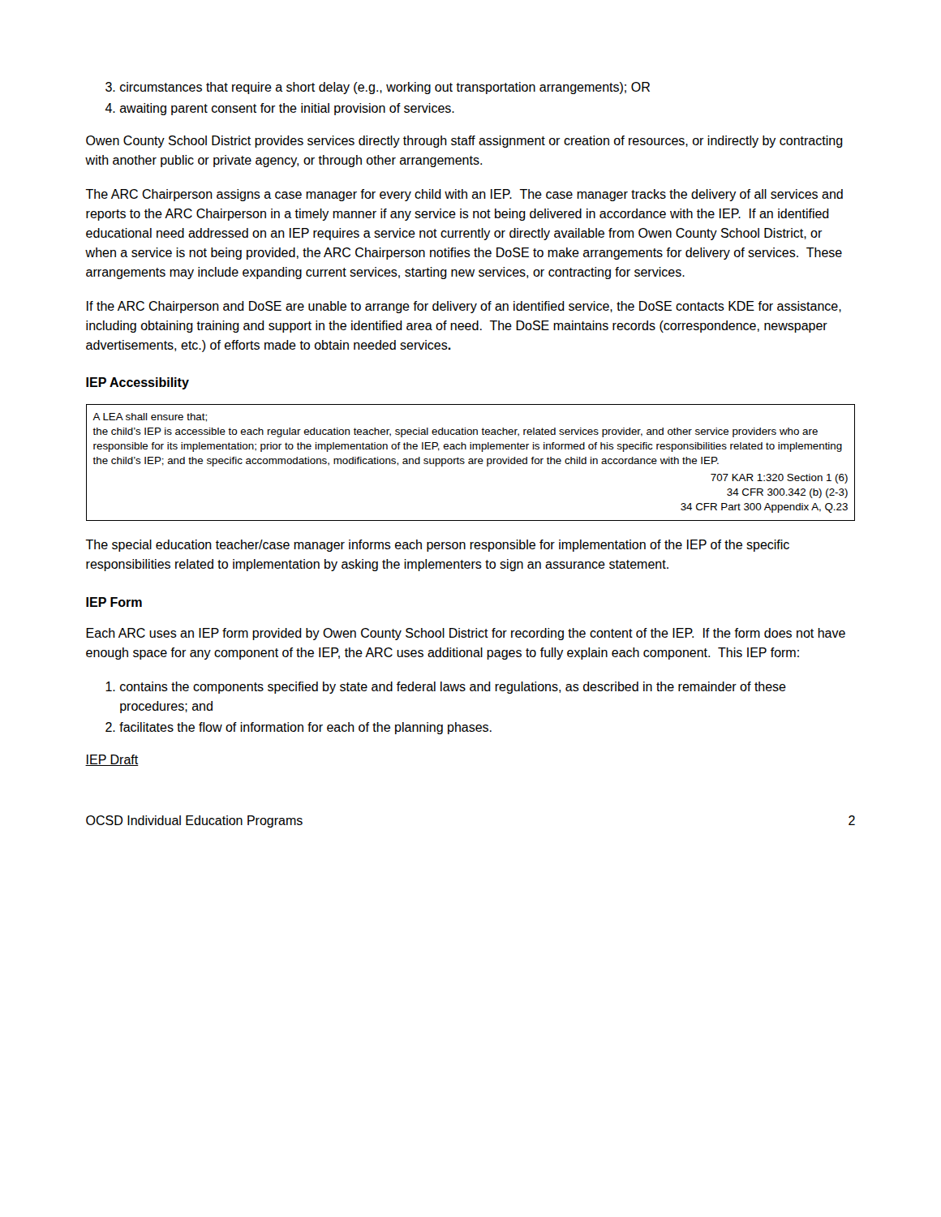circumstances that require a short delay (e.g., working out transportation arrangements); OR
awaiting parent consent for the initial provision of services.
Owen County School District provides services directly through staff assignment or creation of resources, or indirectly by contracting with another public or private agency, or through other arrangements.
The ARC Chairperson assigns a case manager for every child with an IEP. The case manager tracks the delivery of all services and reports to the ARC Chairperson in a timely manner if any service is not being delivered in accordance with the IEP. If an identified educational need addressed on an IEP requires a service not currently or directly available from Owen County School District, or when a service is not being provided, the ARC Chairperson notifies the DoSE to make arrangements for delivery of services. These arrangements may include expanding current services, starting new services, or contracting for services.
If the ARC Chairperson and DoSE are unable to arrange for delivery of an identified service, the DoSE contacts KDE for assistance, including obtaining training and support in the identified area of need. The DoSE maintains records (correspondence, newspaper advertisements, etc.) of efforts made to obtain needed services.
IEP Accessibility
A LEA shall ensure that;
the child’s IEP is accessible to each regular education teacher, special education teacher, related services provider, and other service providers who are responsible for its implementation; prior to the implementation of the IEP, each implementer is informed of his specific responsibilities related to implementing the child’s IEP; and the specific accommodations, modifications, and supports are provided for the child in accordance with the IEP.
707 KAR 1:320 Section 1 (6) 34 CFR 300.342 (b) (2-3) 34 CFR Part 300 Appendix A, Q.23
The special education teacher/case manager informs each person responsible for implementation of the IEP of the specific responsibilities related to implementation by asking the implementers to sign an assurance statement.
IEP Form
Each ARC uses an IEP form provided by Owen County School District for recording the content of the IEP. If the form does not have enough space for any component of the IEP, the ARC uses additional pages to fully explain each component. This IEP form:
contains the components specified by state and federal laws and regulations, as described in the remainder of these procedures; and
facilitates the flow of information for each of the planning phases.
IEP Draft
OCSD Individual Education Programs 2